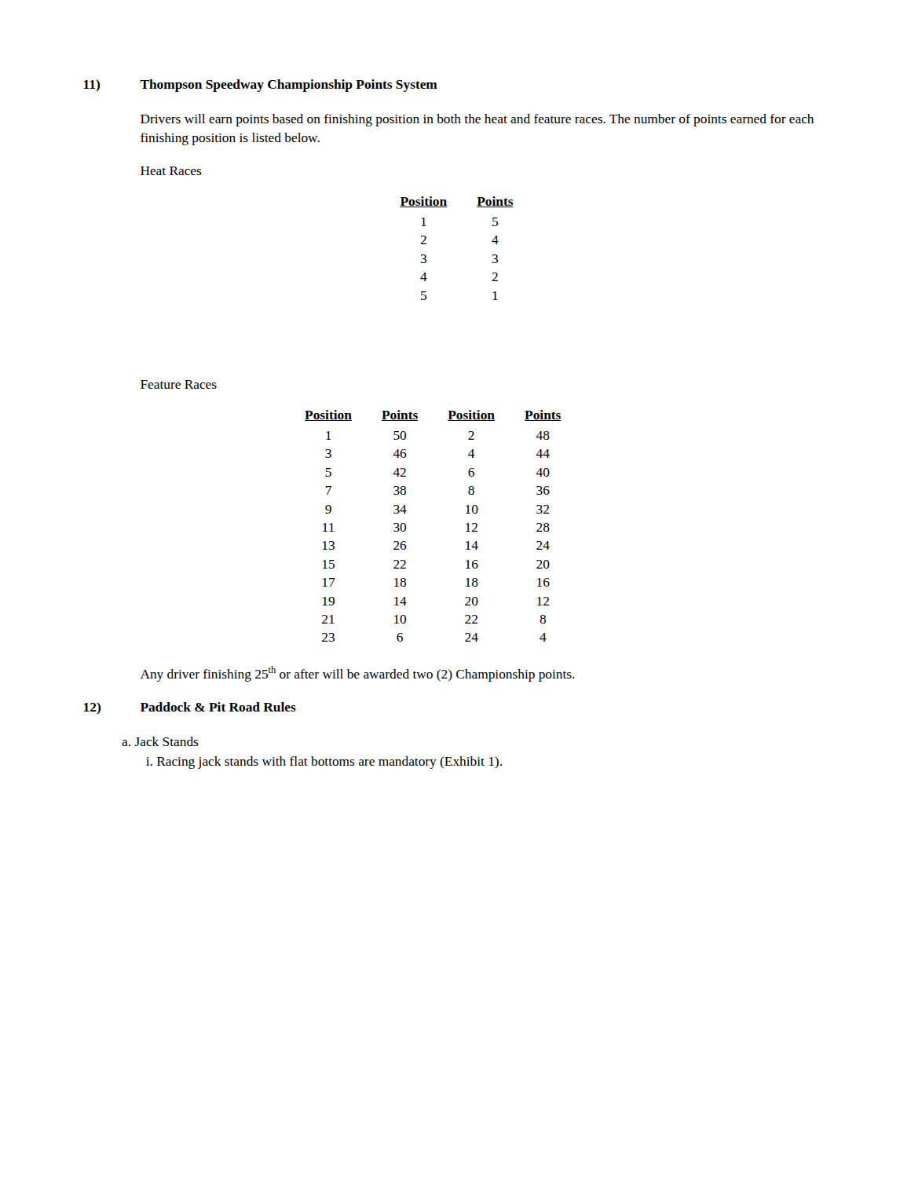11) Thompson Speedway Championship Points System
Drivers will earn points based on finishing position in both the heat and feature races. The number of points earned for each finishing position is listed below.
Heat Races
| Position | Points |
| --- | --- |
| 1 | 5 |
| 2 | 4 |
| 3 | 3 |
| 4 | 2 |
| 5 | 1 |
Feature Races
| Position | Points | Position | Points |
| --- | --- | --- | --- |
| 1 | 50 | 2 | 48 |
| 3 | 46 | 4 | 44 |
| 5 | 42 | 6 | 40 |
| 7 | 38 | 8 | 36 |
| 9 | 34 | 10 | 32 |
| 11 | 30 | 12 | 28 |
| 13 | 26 | 14 | 24 |
| 15 | 22 | 16 | 20 |
| 17 | 18 | 18 | 16 |
| 19 | 14 | 20 | 12 |
| 21 | 10 | 22 | 8 |
| 23 | 6 | 24 | 4 |
Any driver finishing 25th or after will be awarded two (2) Championship points.
12) Paddock & Pit Road Rules
Jack Stands
Racing jack stands with flat bottoms are mandatory (Exhibit 1).